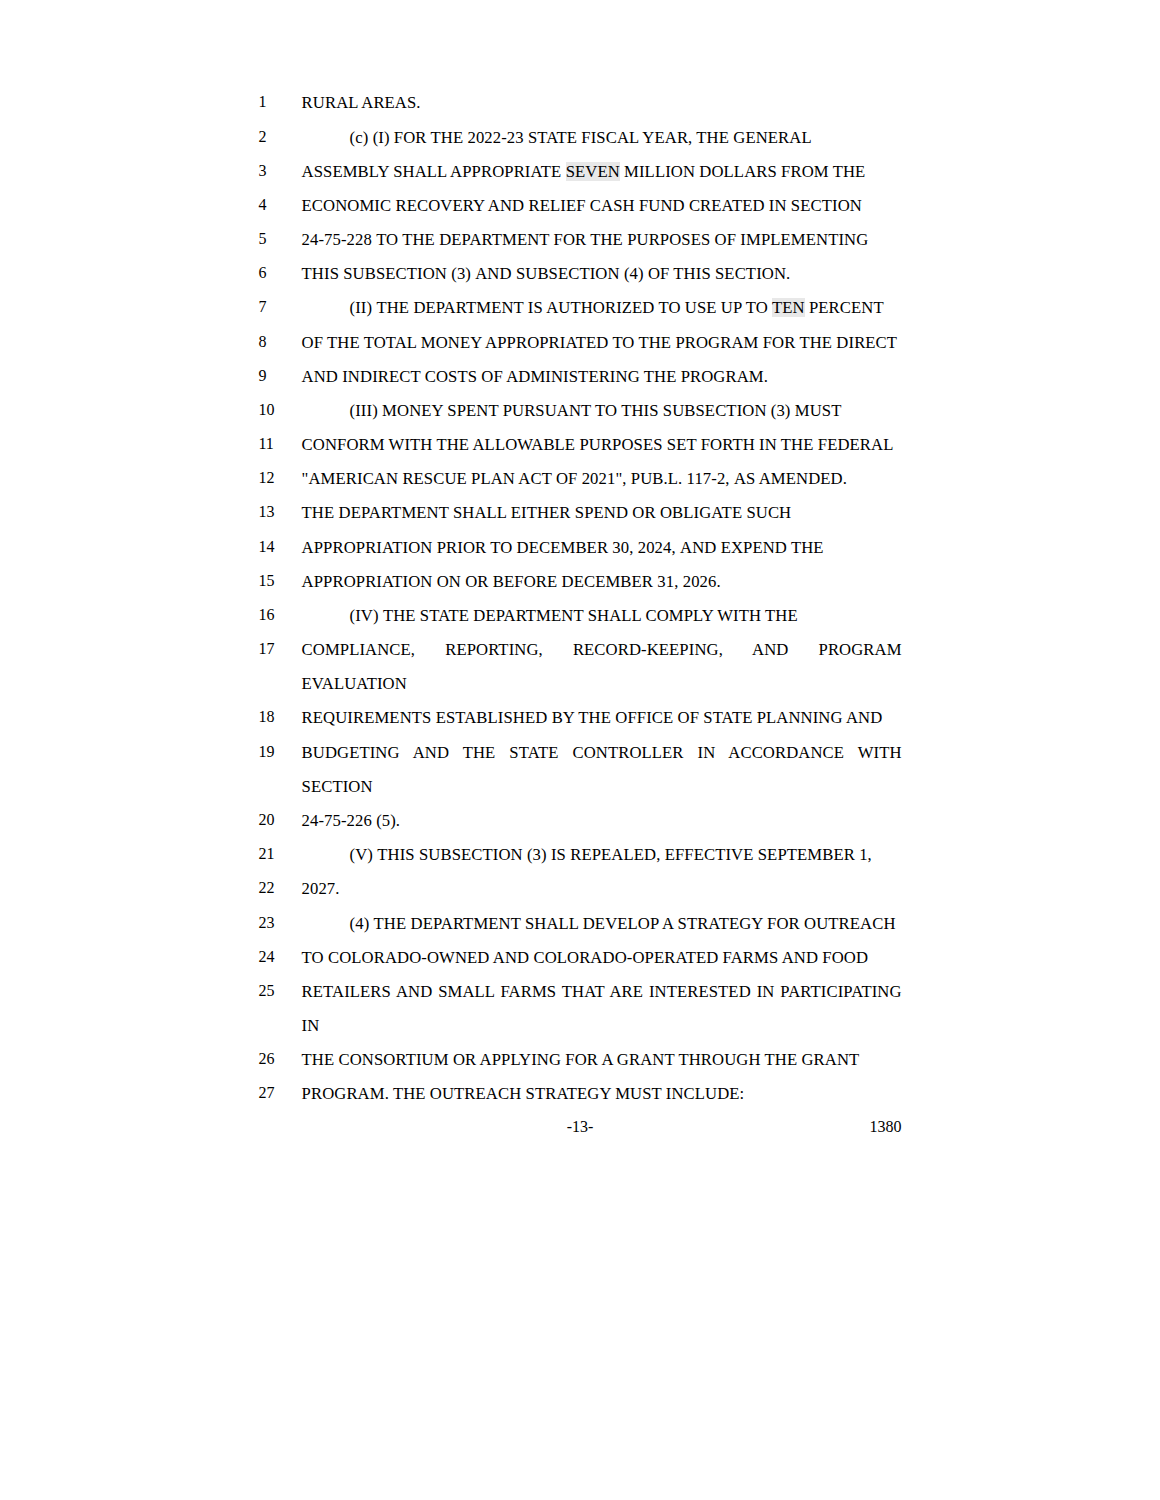| 1 | RURAL AREAS. |
| 2 | (c) (I) F OR THE 2022-23 STATE FISCAL YEAR, THE GENERAL |
| 3 | ASSEMBLY SHALL APPROPRIATE SEVEN MILLION DOLLARS FROM THE |
| 4 | ECONOMIC RECOVERY AND RELIEF CASH FUND CREATED IN SECTION |
| 5 | 24-75-228 TO THE DEPARTMENT FOR THE PURPOSES OF IMPLEMENTING |
| 6 | THIS SUBSECTION (3) AND SUBSECTION (4) OF THIS SECTION. |
| 7 | (II) T HE DEPARTMENT IS AUTHORIZED TO USE UP TO TEN PERCENT |
| 8 | OF THE TOTAL MONEY APPROPRIATED TO THE PROGRAM FOR THE DIRECT |
| 9 | AND INDIRECT COSTS OF ADMINISTERING THE PROGRAM. |
| 10 | (III) M ONEY SPENT PURSUANT TO THIS SUBSECTION (3) MUST |
| 11 | CONFORM WITH THE ALLOWABLE PURPOSES SET FORTH IN THE FEDERAL |
| 12 | " AMERICAN RESCUE PLAN ACT OF 2021", PUB.L. 117-2, AS AMENDED. |
| 13 | T HE DEPARTMENT SHALL EITHER SPEND OR OBLIGATE SUCH |
| 14 | APPROPRIATION PRIOR TO DECEMBER 30, 2024, AND EXPEND THE |
| 15 | APPROPRIATION ON OR BEFORE DECEMBER 31, 2026. |
| 16 | (IV) T HE STATE DEPARTMENT SHALL COMPLY WITH THE |
| 17 | COMPLIANCE, REPORTING, RECORD-KEEPING, AND PROGRAM EVALUATION |
| 18 | REQUIREMENTS ESTABLISHED BY THE OFFICE OF STATE PLANNING AND |
| 19 | BUDGETING AND THE STATE CONTROLLER IN ACCORDANCE WITH SECTION |
| 20 | 24-75-226 (5). |
| 21 | (V) T HIS SUBSECTION (3) IS REPEALED, EFFECTIVE SEPTEMBER 1, |
| 22 | 2027. |
| 23 | (4) T HE DEPARTMENT SHALL DEVELOP A STRATEGY FOR OUTREACH |
| 24 | TO COLORADO-OWNED AND COLORADO-OPERATED FARMS AND FOOD |
| 25 | RETAILERS AND SMALL FARMS THAT ARE INTERESTED IN PARTICIPATING IN |
| 26 | THE CONSORTIUM OR APPLYING FOR A GRANT THROUGH THE GRANT |
| 27 | PROGRAM. T HE OUTREACH STRATEGY MUST INCLUDE: |
-13- 1380